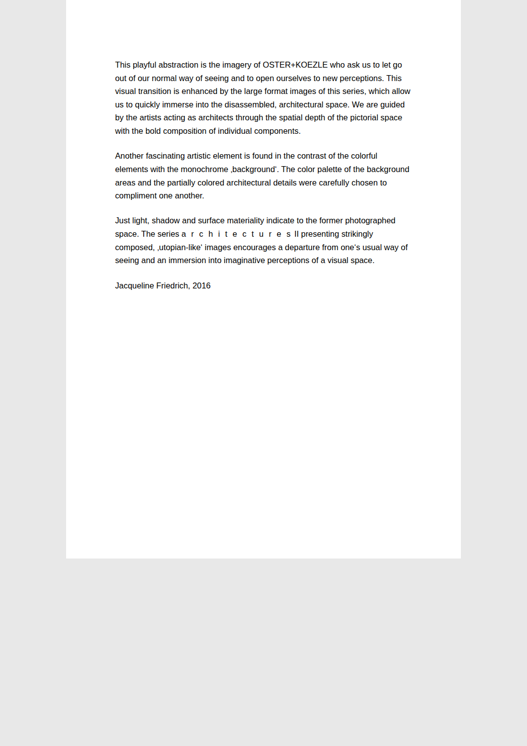This playful abstraction is the imagery of OSTER+KOEZLE who ask us to let go out of our normal way of seeing and to open ourselves to new perceptions. This visual transition is enhanced by the large format images of this series, which allow us to quickly immerse into the disassembled, architectural space. We are guided by the artists acting as architects through the spatial depth of the pictorial space with the bold composition of individual components.
Another fascinating artistic element is found in the contrast of the colorful elements with the monochrome ‚background‘. The color palette of the background areas and the partially colored architectural details were carefully chosen to compliment one another.
Just light, shadow and surface materiality indicate to the former photographed space. The series a r c h i t e c t u r e s II presenting strikingly composed, ‚utopian-like‘ images encourages a departure from one‘s usual way of seeing and an immersion into imaginative perceptions of a visual space.
Jacqueline Friedrich, 2016